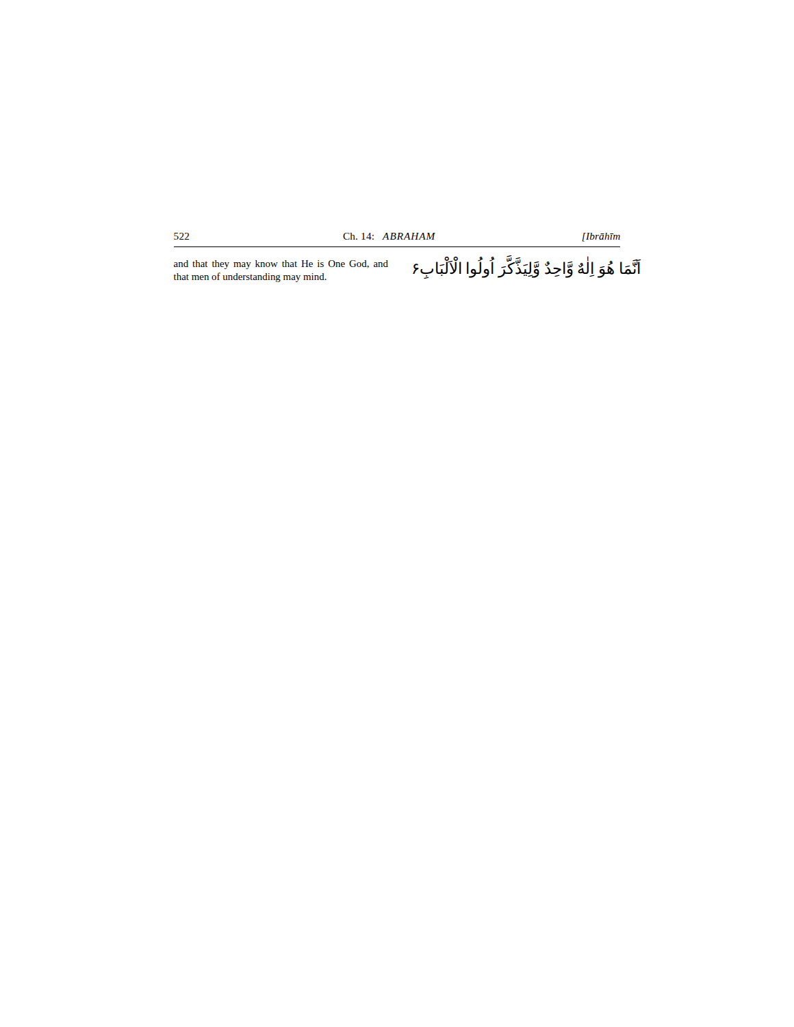522
Ch. 14: ABRAHAM
[Ibrāhīm
and that they may know that He is One God, and that men of understanding may mind.
اَنَّمَا هُوَ اِلٰهٌ وَّاحِدٌ وَّلِيَذَّكَّرَ اُولُوا الْاَلْبَابِ۶